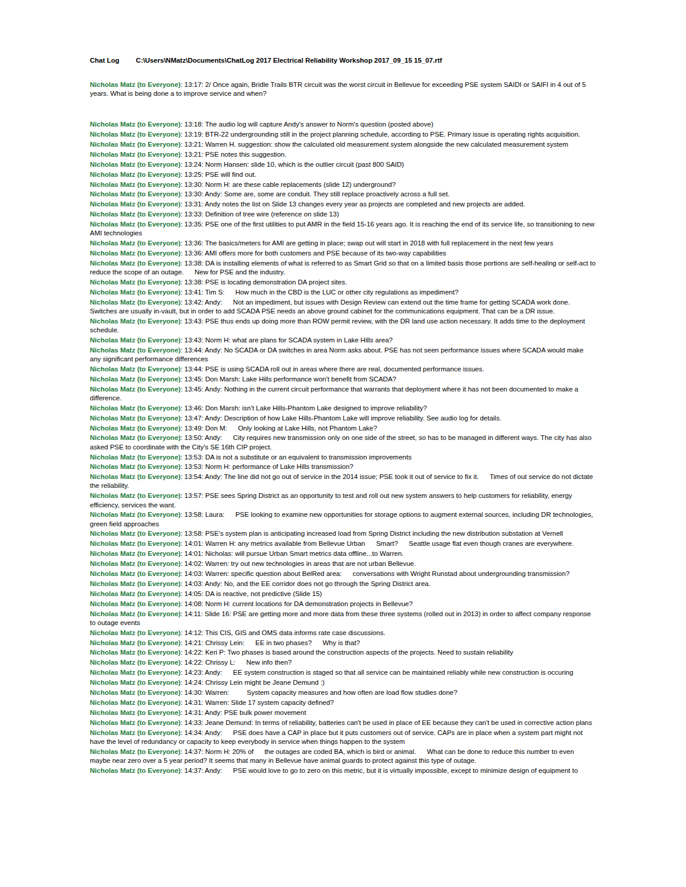Chat LogC:\Users\NMatz\Documents\ChatLog 2017 Electrical Reliability Workshop 2017_09_15 15_07.rtf
Nicholas Matz (to Everyone): 13:17: 2/ Once again, Bridle Trails BTR circuit was the worst circuit in Bellevue for exceeding PSE system SAIDI or SAIFI in 4 out of 5 years. What is being done a to improve service and when?
Nicholas Matz (to Everyone): 13:18: The audio log will capture Andy's answer to Norm's question (posted above)
Nicholas Matz (to Everyone): 13:19: BTR-22 undergrounding still in the project planning schedule, according to PSE. Primary issue is operating rights acquisition.
Nicholas Matz (to Everyone): 13:21: Warren H. suggestion: show the calculated old measurement system alongside the new calculated measurement system
Nicholas Matz (to Everyone): 13:21: PSE notes this suggestion.
Nicholas Matz (to Everyone): 13:24: Norm Hansen: slide 10, which is the outlier circuit (past 800 SAID)
Nicholas Matz (to Everyone): 13:25: PSE will find out.
Nicholas Matz (to Everyone): 13:30: Norm H: are these cable replacements (slide 12) underground?
Nicholas Matz (to Everyone): 13:30: Andy: Some are, some are conduit. They still replace proactively across a full set.
Nicholas Matz (to Everyone): 13:31: Andy notes the list on Slide 13 changes every year as projects are completed and new projects are added.
Nicholas Matz (to Everyone): 13:33: Definition of tree wire (reference on slide 13)
Nicholas Matz (to Everyone): 13:35: PSE one of the first utilities to put AMR in the field 15-16 years ago. It is reaching the end of its service life, so transitioning to new AMI technologies
Nicholas Matz (to Everyone): 13:36: The basics/meters for AMI are getting in place; swap out will start in 2018 with full replacement in the next few years
Nicholas Matz (to Everyone): 13:36: AMI offers more for both customers and PSE because of its two-way capabilities
Nicholas Matz (to Everyone): 13:38: DA is installing elements of what is referred to as Smart Grid so that on a limited basis those portions are self-healing or self-act to reduce the scope of an outage. New for PSE and the industry.
Nicholas Matz (to Everyone): 13:38: PSE is locating demonstration DA project sites.
Nicholas Matz (to Everyone): 13:41: Tim S: How much in the CBD is the LUC or other city regulations as impediment?
Nicholas Matz (to Everyone): 13:42: Andy: Not an impediment, but issues with Design Review can extend out the time frame for getting SCADA work done. Switches are usually in-vault, but in order to add SCADA PSE needs an above ground cabinet for the communications equipment. That can be a DR issue.
Nicholas Matz (to Everyone): 13:43: PSE thus ends up doing more than ROW permit review, with the DR land use action necessary. It adds time to the deployment schedule.
Nicholas Matz (to Everyone): 13:43: Norm H: what are plans for SCADA system in Lake Hills area?
Nicholas Matz (to Everyone): 13:44: Andy: No SCADA or DA switches in area Norm asks about. PSE has not seen performance issues where SCADA would make any significant performance differences
Nicholas Matz (to Everyone): 13:44: PSE is using SCADA roll out in areas where there are real, documented performance issues.
Nicholas Matz (to Everyone): 13:45: Don Marsh: Lake Hills performance won't benefit from SCADA?
Nicholas Matz (to Everyone): 13:45: Andy: Nothing in the current circuit performance that warrants that deployment where it has not been documented to make a difference.
Nicholas Matz (to Everyone): 13:46: Don Marsh: isn't Lake Hills-Phantom Lake designed to improve reliability?
Nicholas Matz (to Everyone): 13:47: Andy: Description of how Lake Hills-Phantom Lake will improve reliability. See audio log for details.
Nicholas Matz (to Everyone): 13:49: Don M: Only looking at Lake Hills, not Phantom Lake?
Nicholas Matz (to Everyone): 13:50: Andy: City requires new transmission only on one side of the street, so has to be managed in different ways. The city has also asked PSE to coordinate with the City's SE 16th CIP project.
Nicholas Matz (to Everyone): 13:53: DA is not a substitute or an equivalent to transmission improvements
Nicholas Matz (to Everyone): 13:53: Norm H: performance of Lake Hills transmission?
Nicholas Matz (to Everyone): 13:54: Andy: The line did not go out of service in the 2014 issue; PSE took it out of service to fix it. Times of out service do not dictate the reliability.
Nicholas Matz (to Everyone): 13:57: PSE sees Spring District as an opportunity to test and roll out new system answers to help customers for reliability, energy efficiency, services the want.
Nicholas Matz (to Everyone): 13:58: Laura: PSE looking to examine new opportunities for storage options to augment external sources, including DR technologies, green field approaches
Nicholas Matz (to Everyone): 13:58: PSE's system plan is anticipating increased load from Spring District including the new distribution substation at Vernell
Nicholas Matz (to Everyone): 14:01: Warren H: any metrics available from Bellevue Urban Smart? Seattle usage flat even though cranes are everywhere.
Nicholas Matz (to Everyone): 14:01: Nicholas: will pursue Urban Smart metrics data offline...to Warren.
Nicholas Matz (to Everyone): 14:02: Warren: try out new technologies in areas that are not urban Bellevue.
Nicholas Matz (to Everyone): 14:03: Warren: specific question about BelRed area: conversations with Wright Runstad about undergrounding transmission?
Nicholas Matz (to Everyone): 14:03: Andy: No, and the EE corridor does not go through the Spring District area.
Nicholas Matz (to Everyone): 14:05: DA is reactive, not predictive (Slide 15)
Nicholas Matz (to Everyone): 14:08: Norm H: current locations for DA demonstration projects in Bellevue?
Nicholas Matz (to Everyone): 14:11: Slide 16: PSE are getting more and more data from these three systems (rolled out in 2013) in order to affect company response to outage events
Nicholas Matz (to Everyone): 14:12: This CIS, GIS and OMS data informs rate case discussions.
Nicholas Matz (to Everyone): 14:21: Chrissy Lein: EE in two phases? Why is that?
Nicholas Matz (to Everyone): 14:22: Keri P: Two phases is based around the construction aspects of the projects. Need to sustain reliability
Nicholas Matz (to Everyone): 14:22: Chrissy L: New info then?
Nicholas Matz (to Everyone): 14:23: Andy: EE system construction is staged so that all service can be maintained reliably while new construction is occuring
Nicholas Matz (to Everyone): 14:24: Chrissy Lein might be Jeane Demund :)
Nicholas Matz (to Everyone): 14:30: Warren: System capacity measures and how often are load flow studies done?
Nicholas Matz (to Everyone): 14:31: Warren: Slide 17 system capacity defined?
Nicholas Matz (to Everyone): 14:31: Andy: PSE bulk power movement
Nicholas Matz (to Everyone): 14:33: Jeane Demund: In terms of reliability, batteries can't be used in place of EE because they can't be used in corrective action plans
Nicholas Matz (to Everyone): 14:34: Andy: PSE does have a CAP in place but it puts customers out of service. CAPs are in place when a system part might not have the level of redundancy or capacity to keep everybody in service when things happen to the system
Nicholas Matz (to Everyone): 14:37: Norm H: 20% of the outages are coded BA, which is bird or animal. What can be done to reduce this number to even maybe near zero over a 5 year period? It seems that many in Bellevue have animal guards to protect against this type of outage.
Nicholas Matz (to Everyone): 14:37: Andy: PSE would love to go to zero on this metric, but it is virtually impossible, except to minimize design of equipment to